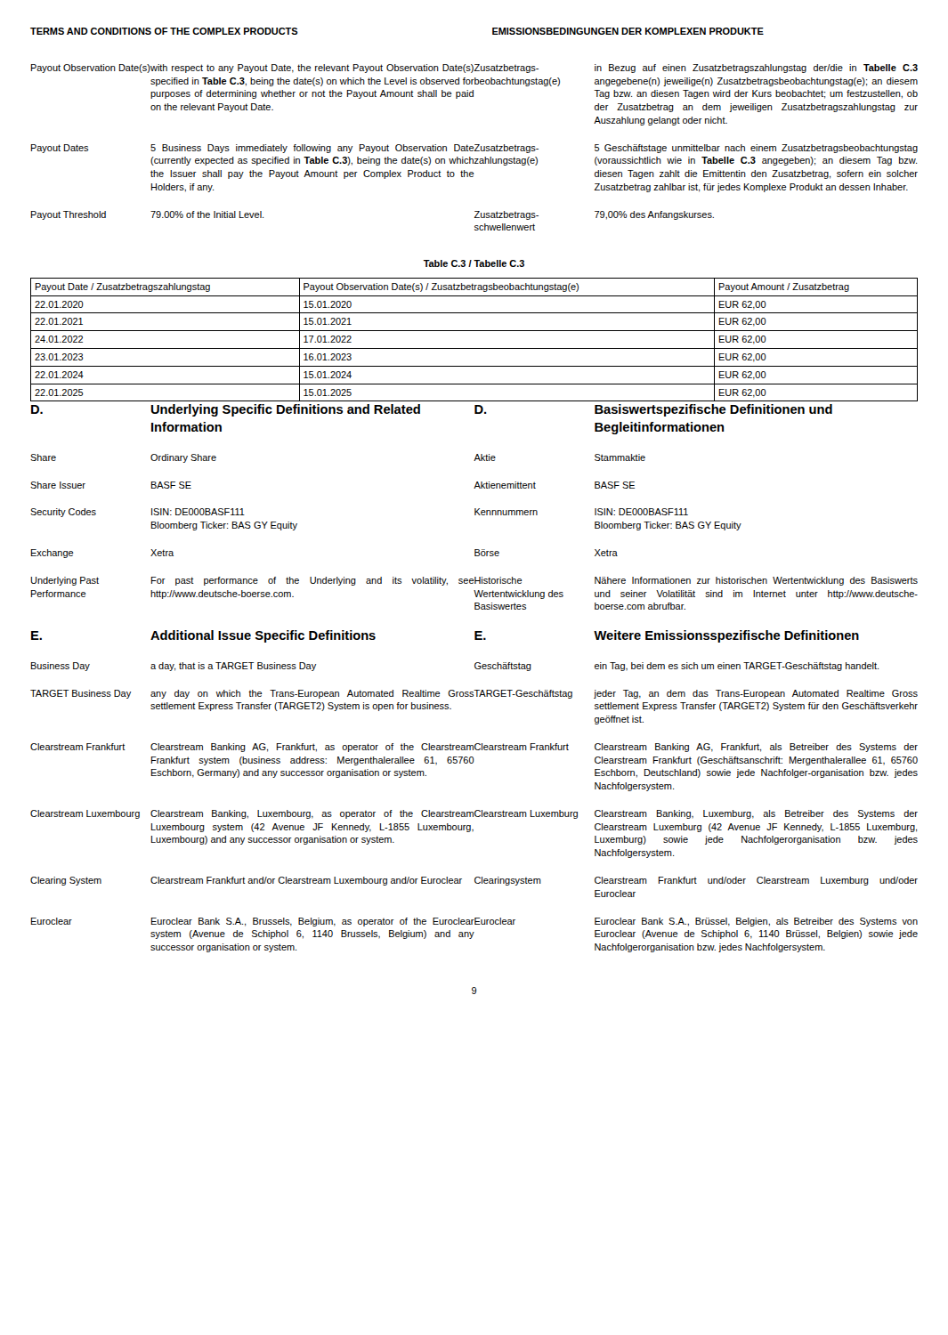TERMS AND CONDITIONS OF THE COMPLEX PRODUCTS
EMISSIONSBEDINGUNGEN DER KOMPLEXEN PRODUKTE
| Payout Observation Date(s) | with respect to any Payout Date, the relevant Payout Observation Date(s) specified in Table C.3 , being the date(s) on which the Level is observed for purposes of determining whether or not the Payout Amount shall be paid on the relevant Payout Date. | Zusatzbetrags-beobachtungstag(e) | in Bezug auf einen Zusatzbetragszahlungstag der/die in Tabelle C.3 angegebene(n) jeweilige(n) Zusatzbetragsbeobachtungstag(e); an diesem Tag bzw. an diesen Tagen wird der Kurs beobachtet; um festzustellen, ob der Zusatzbetrag an dem jeweiligen Zusatzbetragszahlungstag zur Auszahlung gelangt oder nicht. |
| Payout Dates | 5 Business Days immediately following any Payout Observation Date (currently expected as specified in Table C.3 ), being the date(s) on which the Issuer shall pay the Payout Amount per Complex Product to the Holders, if any. | Zusatzbetrags-zahlungstag(e) | 5 Geschäftstage unmittelbar nach einem Zusatzbetragsbeobachtungstag (voraussichtlich wie in Tabelle C.3 angegeben); an diesem Tag bzw. diesen Tagen zahlt die Emittentin den Zusatzbetrag, sofern ein solcher Zusatzbetrag zahlbar ist, für jedes Komplexe Produkt an dessen Inhaber. |
| Payout Threshold | 79.00% of the Initial Level. | Zusatzbetrags-schwellenwert | 79,00% des Anfangskurses. |
Table C.3 / Tabelle C.3
| Payout Date / Zusatzbetragszahlungstag | Payout Observation Date(s) / Zusatzbetragsbeobachtungstag(e) | Payout Amount / Zusatzbetrag |
| --- | --- | --- |
| 22.01.2020 | 15.01.2020 | EUR 62,00 |
| 22.01.2021 | 15.01.2021 | EUR 62,00 |
| 24.01.2022 | 17.01.2022 | EUR 62,00 |
| 23.01.2023 | 16.01.2023 | EUR 62,00 |
| 22.01.2024 | 15.01.2024 | EUR 62,00 |
| 22.01.2025 | 15.01.2025 | EUR 62,00 |
| D. | Underlying Specific Definitions and Related Information | D. | Basiswertspezifische Definitionen und Begleitinformationen |
| Share | Ordinary Share | Aktie | Stammaktie |
| Share Issuer | BASF SE | Aktienemittent | BASF SE |
| Security Codes | ISIN: DE000BASF111 Bloomberg Ticker: BAS GY Equity | Kennnummern | ISIN: DE000BASF111 Bloomberg Ticker: BAS GY Equity |
| Exchange | Xetra | Börse | Xetra |
| Underlying Past Performance | For past performance of the Underlying and its volatility, see http://www.deutsche-boerse.com . | Historische Wertentwicklung des Basiswertes | Nähere Informationen zur historischen Wertentwicklung des Basiswerts und seiner Volatilität sind im Internet unter http://www.deutsche-boerse.com abrufbar. |
| E. | Additional Issue Specific Definitions | E. | Weitere Emissionsspezifische Definitionen |
| Business Day | a day, that is a TARGET Business Day | Geschäftstag | ein Tag, bei dem es sich um einen TARGET-Geschäftstag handelt. |
| TARGET Business Day | any day on which the Trans-European Automated Realtime Gross settlement Express Transfer (TARGET2) System is open for business. | TARGET-Geschäftstag | jeder Tag, an dem das Trans-European Automated Realtime Gross settlement Express Transfer (TARGET2) System für den Geschäftsverkehr geöffnet ist. |
| Clearstream Frankfurt | Clearstream Banking AG, Frankfurt, as operator of the Clearstream Frankfurt system (business address: Mergenthalerallee 61, 65760 Eschborn, Germany) and any successor organisation or system. | Clearstream Frankfurt | Clearstream Banking AG, Frankfurt, als Betreiber des Systems der Clearstream Frankfurt (Geschäftsanschrift: Mergenthalerallee 61, 65760 Eschborn, Deutschland) sowie jede Nachfolger-organisation bzw. jedes Nachfolgersystem. |
| Clearstream Luxembourg | Clearstream Banking, Luxembourg, as operator of the Clearstream Luxembourg system (42 Avenue JF Kennedy, L-1855 Luxembourg, Luxembourg) and any successor organisation or system. | Clearstream Luxemburg | Clearstream Banking, Luxemburg, als Betreiber des Systems der Clearstream Luxemburg (42 Avenue JF Kennedy, L-1855 Luxemburg, Luxemburg) sowie jede Nachfolgerorganisation bzw. jedes Nachfolgersystem. |
| Clearing System | Clearstream Frankfurt and/or Clearstream Luxembourg and/or Euroclear | Clearingsystem | Clearstream Frankfurt und/oder Clearstream Luxemburg und/oder Euroclear |
| Euroclear | Euroclear Bank S.A., Brussels, Belgium, as operator of the Euroclear system (Avenue de Schiphol 6, 1140 Brussels, Belgium) and any successor organisation or system. | Euroclear | Euroclear Bank S.A., Brüssel, Belgien, als Betreiber des Systems von Euroclear (Avenue de Schiphol 6, 1140 Brüssel, Belgien) sowie jede Nachfolgerorganisation bzw. jedes Nachfolgersystem. |
9